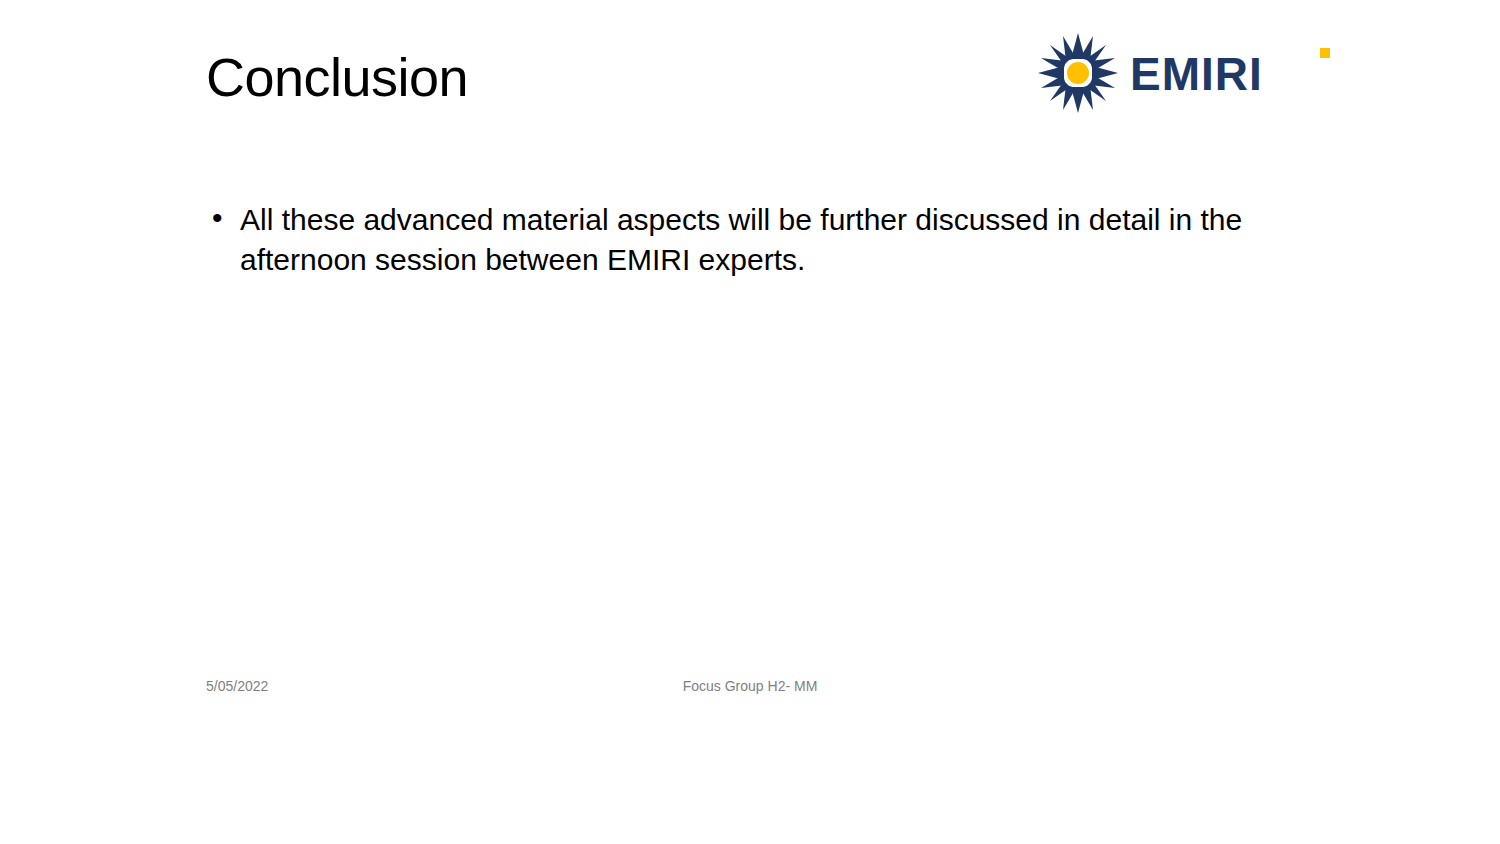EMIRI
Conclusion
All these advanced material aspects will be further discussed in detail in the afternoon session between EMIRI experts.
5/05/2022
Focus Group H2- MM